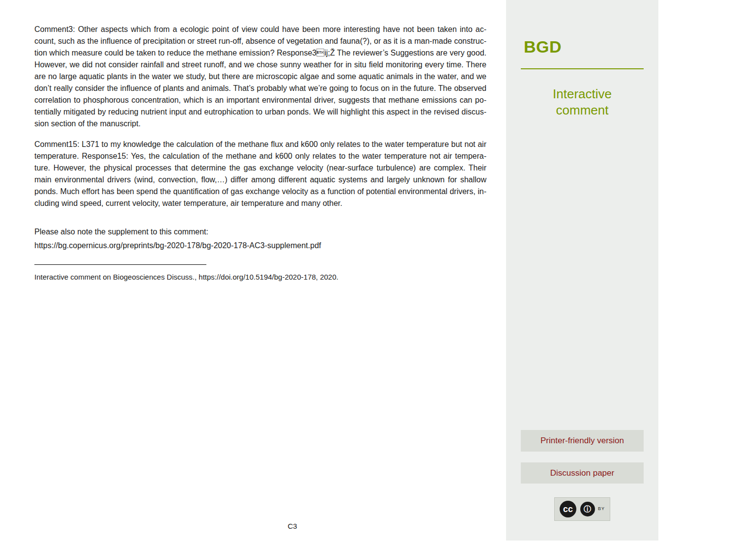Comment3: Other aspects which from a ecologic point of view could have been more interesting have not been taken into account, such as the influence of precipitation or street run-off, absence of vegetation and fauna(?), or as it is a man-made construction which measure could be taken to reduce the methane emission? Response3ij;Ž The reviewer’s Suggestions are very good. However, we did not consider rainfall and street runoff, and we chose sunny weather for in situ field monitoring every time. There are no large aquatic plants in the water we study, but there are microscopic algae and some aquatic animals in the water, and we don’t really consider the influence of plants and animals. That’s probably what we’re going to focus on in the future. The observed correlation to phosphorous concentration, which is an important environmental driver, suggests that methane emissions can potentially mitigated by reducing nutrient input and eutrophication to urban ponds. We will highlight this aspect in the revised discussion section of the manuscript.
Comment15: L371 to my knowledge the calculation of the methane flux and k600 only relates to the water temperature but not air temperature. Response15: Yes, the calculation of the methane and k600 only relates to the water temperature not air temperature. However, the physical processes that determine the gas exchange velocity (near-surface turbulence) are complex. Their main environmental drivers (wind, convection, flow,…) differ among different aquatic systems and largely unknown for shallow ponds. Much effort has been spend the quantification of gas exchange velocity as a function of potential environmental drivers, including wind speed, current velocity, water temperature, air temperature and many other.
Please also note the supplement to this comment:
https://bg.copernicus.org/preprints/bg-2020-178/bg-2020-178-AC3-supplement.pdf
Interactive comment on Biogeosciences Discuss., https://doi.org/10.5194/bg-2020-178, 2020.
C3
BGD
Interactive
comment
Printer-friendly version Discussion paper
cc
ⓘ
BY